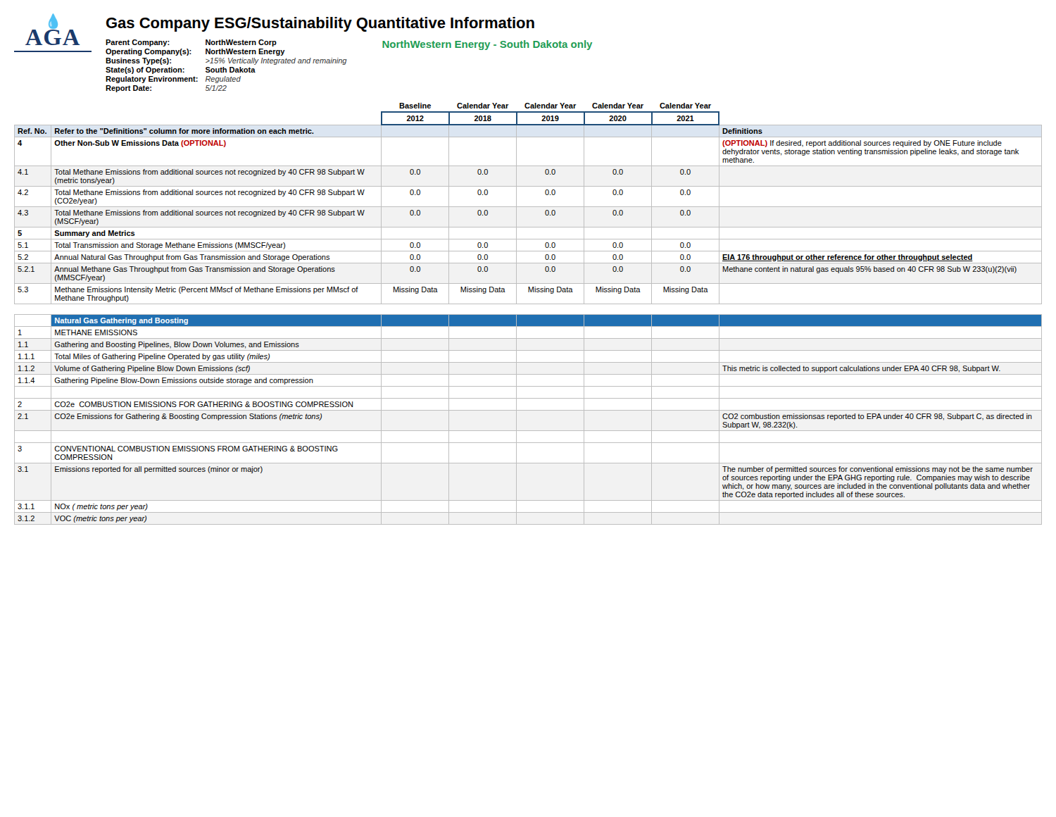💧
AGA
Gas Company ESG/Sustainability Quantitative Information
| Parent Company: | NorthWestern Corp |
| Operating Company(s): | NorthWestern Energy |
| Business Type(s): | >15% Vertically Integrated and remaining |
| State(s) of Operation: | South Dakota |
| Regulatory Environment: | Regulated |
| Report Date: | 5/1/22 |
NorthWestern Energy - South Dakota only
| | | Baseline | Calendar Year | Calendar Year | Calendar Year | Calendar Year | |
| | | 2012 | 2018 | 2019 | 2020 | 2021 | |
| Ref. No. | Refer to the "Definitions" column for more information on each metric. | | | | | | Definitions |
| 4 | Other Non-Sub W Emissions Data (OPTIONAL) | | | | | | (OPTIONAL) If desired, report additional sources required by ONE Future include dehydrator vents, storage station venting transmission pipeline leaks, and storage tank methane. |
| 4.1 | Total Methane Emissions from additional sources not recognized by 40 CFR 98 Subpart W (metric tons/year) | 0.0 | 0.0 | 0.0 | 0.0 | 0.0 | |
| 4.2 | Total Methane Emissions from additional sources not recognized by 40 CFR 98 Subpart W (CO2e/year) | 0.0 | 0.0 | 0.0 | 0.0 | 0.0 | |
| 4.3 | Total Methane Emissions from additional sources not recognized by 40 CFR 98 Subpart W (MSCF/year) | 0.0 | 0.0 | 0.0 | 0.0 | 0.0 | |
| 5 | Summary and Metrics | | | | | | |
| 5.1 | Total Transmission and Storage Methane Emissions (MMSCF/year) | 0.0 | 0.0 | 0.0 | 0.0 | 0.0 | |
| 5.2 | Annual Natural Gas Throughput from Gas Transmission and Storage Operations | 0.0 | 0.0 | 0.0 | 0.0 | 0.0 | EIA 176 throughput or other reference for other throughput selected |
| 5.2.1 | Annual Methane Gas Throughput from Gas Transmission and Storage Operations (MMSCF/year) | 0.0 | 0.0 | 0.0 | 0.0 | 0.0 | Methane content in natural gas equals 95% based on 40 CFR 98 Sub W 233(u)(2)(vii) |
| 5.3 | Methane Emissions Intensity Metric (Percent MMscf of Methane Emissions per MMscf of Methane Throughput) | Missing Data | Missing Data | Missing Data | Missing Data | Missing Data | |
| | Natural Gas Gathering and Boosting | | | | | | |
| 1 | METHANE EMISSIONS | | | | | | |
| 1.1 | Gathering and Boosting Pipelines, Blow Down Volumes, and Emissions | | | | | | |
| 1.1.1 | Total Miles of Gathering Pipeline Operated by gas utility (miles) | | | | | | |
| 1.1.2 | Volume of Gathering Pipeline Blow Down Emissions (scf) | | | | | | This metric is collected to support calculations under EPA 40 CFR 98, Subpart W. |
| 1.1.4 | Gathering Pipeline Blow-Down Emissions outside storage and compression | | | | | | |
| 2 | CO2e COMBUSTION EMISSIONS FOR GATHERING & BOOSTING COMPRESSION | | | | | | |
| 2.1 | CO2e Emissions for Gathering & Boosting Compression Stations (metric tons) | | | | | | CO2 combustion emissionsas reported to EPA under 40 CFR 98, Subpart C, as directed in Subpart W, 98.232(k). |
| 3 | CONVENTIONAL COMBUSTION EMISSIONS FROM GATHERING & BOOSTING COMPRESSION | | | | | | |
| 3.1 | Emissions reported for all permitted sources (minor or major) | | | | | | The number of permitted sources for conventional emissions may not be the same number of sources reporting under the EPA GHG reporting rule. Companies may wish to describe which, or how many, sources are included in the conventional pollutants data and whether the CO2e data reported includes all of these sources. |
| 3.1.1 | NOx ( metric tons per year) | | | | | | |
| 3.1.2 | VOC (metric tons per year) | | | | | | |